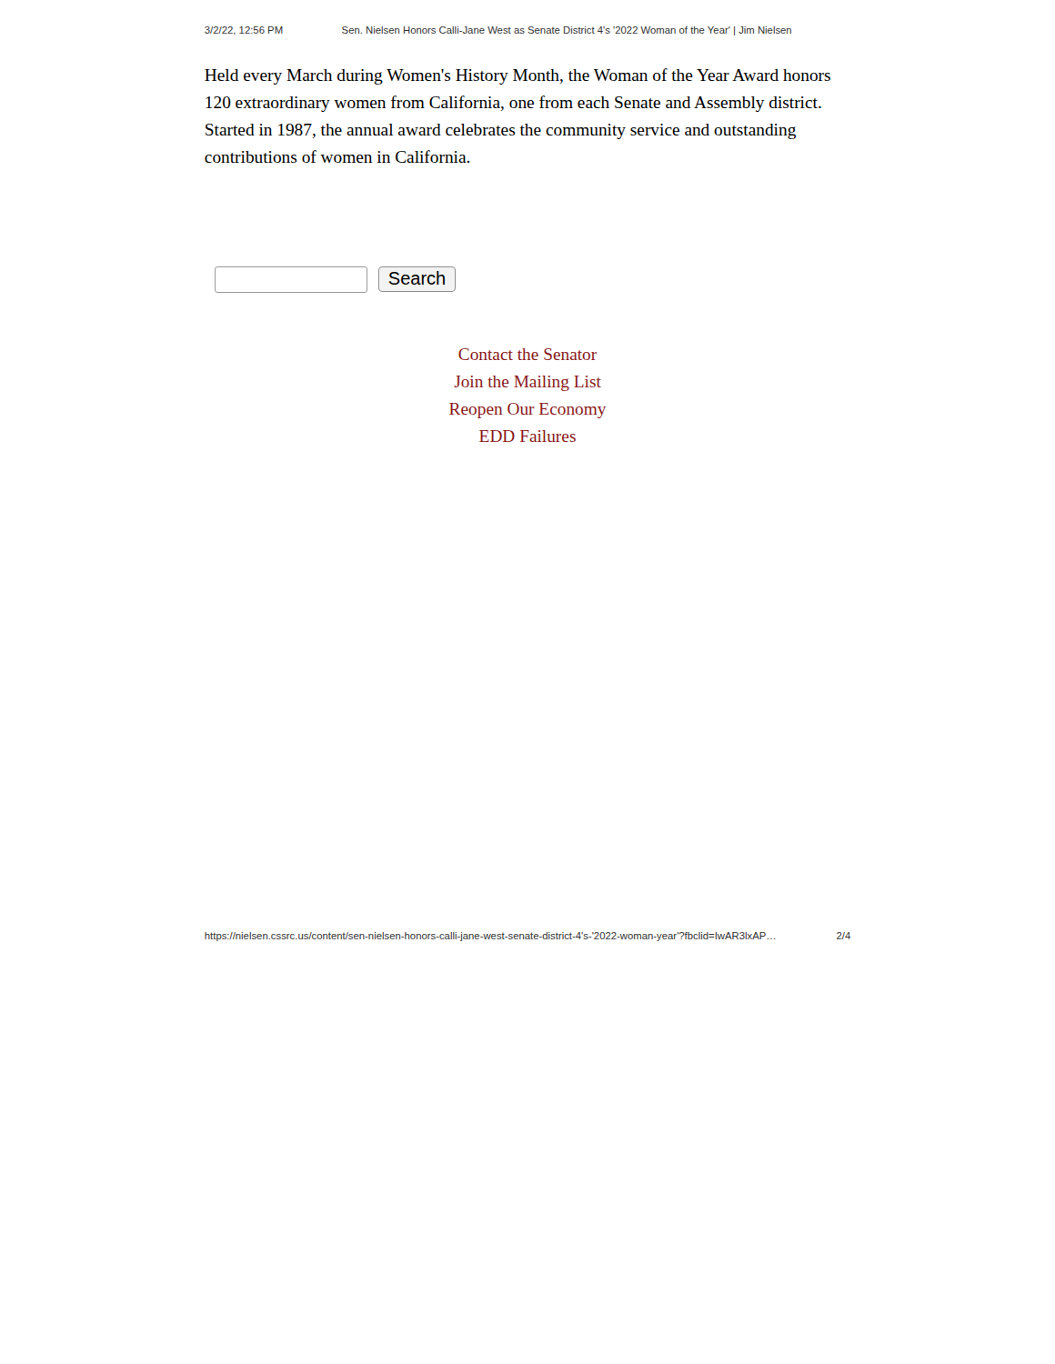3/2/22, 12:56 PM Sen. Nielsen Honors Calli-Jane West as Senate District 4's '2022 Woman of the Year' | Jim Nielsen
Held every March during Women's History Month, the Woman of the Year Award honors 120 extraordinary women from California, one from each Senate and Assembly district. Started in 1987, the annual award celebrates the community service and outstanding contributions of women in California.
Search Contact the Senator Join the Mailing List Reopen Our Economy EDD Failures
https://nielsen.cssrc.us/content/sen-nielsen-honors-calli-jane-west-senate-district-4's-'2022-woman-year'?fbclid=IwAR3lxAPu3vY-xQSJFu6PMgEonR5… 2/4